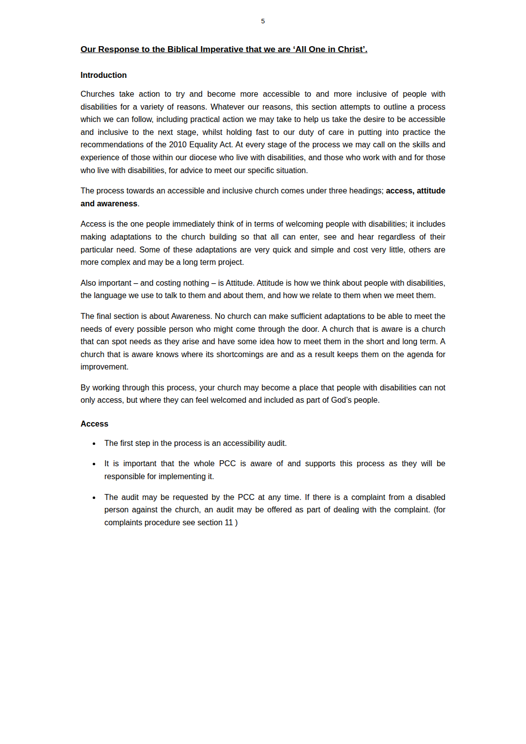5
Our Response to the Biblical Imperative that we are ‘All One in Christ’.
Introduction
Churches take action to try and become more accessible to and more inclusive of people with disabilities for a variety of reasons. Whatever our reasons, this section attempts to outline a process which we can follow, including practical action we may take to help us take the desire to be accessible and inclusive to the next stage, whilst holding fast to our duty of care in putting into practice the recommendations of the 2010 Equality Act. At every stage of the process we may call on the skills and experience of those within our diocese who live with disabilities, and those who work with and for those who live with disabilities, for advice to meet our specific situation.
The process towards an accessible and inclusive church comes under three headings; access, attitude and awareness.
Access is the one people immediately think of in terms of welcoming people with disabilities; it includes making adaptations to the church building so that all can enter, see and hear regardless of their particular need. Some of these adaptations are very quick and simple and cost very little, others are more complex and may be a long term project.
Also important – and costing nothing – is Attitude. Attitude is how we think about people with disabilities, the language we use to talk to them and about them, and how we relate to them when we meet them.
The final section is about Awareness. No church can make sufficient adaptations to be able to meet the needs of every possible person who might come through the door. A church that is aware is a church that can spot needs as they arise and have some idea how to meet them in the short and long term. A church that is aware knows where its shortcomings are and as a result keeps them on the agenda for improvement.
By working through this process, your church may become a place that people with disabilities can not only access, but where they can feel welcomed and included as part of God’s people.
Access
The first step in the process is an accessibility audit.
It is important that the whole PCC is aware of and supports this process as they will be responsible for implementing it.
The audit may be requested by the PCC at any time. If there is a complaint from a disabled person against the church, an audit may be offered as part of dealing with the complaint. (for complaints procedure see section 11 )